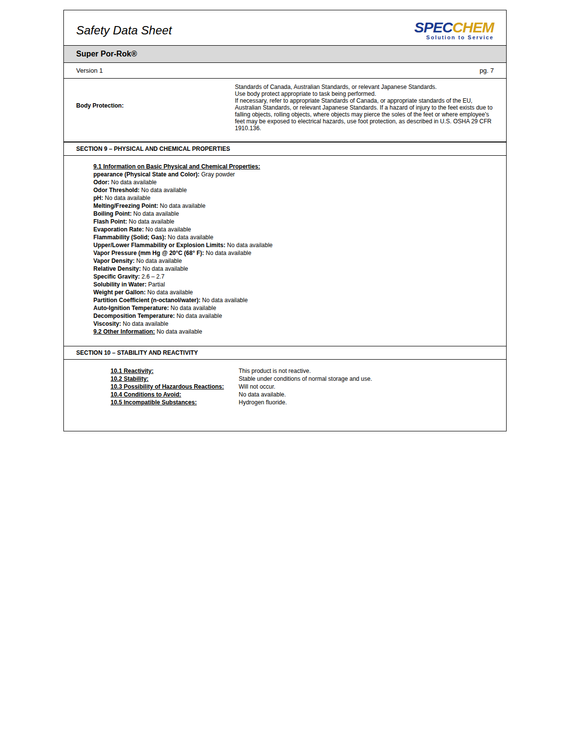Safety Data Sheet
SPECCHEM
Solution to Service
Super Por-Rok®
Version 1 pg. 7
Body Protection:
Standards of Canada, Australian Standards, or relevant Japanese Standards.
Use body protect appropriate to task being performed.
If necessary, refer to appropriate Standards of Canada, or appropriate standards of the EU, Australian Standards, or relevant Japanese Standards. If a hazard of injury to the feet exists due to falling objects, rolling objects, where objects may pierce the soles of the feet or where employee's feet may be exposed to electrical hazards, use foot protection, as described in U.S. OSHA 29 CFR 1910.136.
SECTION 9 – PHYSICAL AND CHEMICAL PROPERTIES
9.1 Information on Basic Physical and Chemical Properties:
ppearance (Physical State and Color): Gray powder
Odor: No data available
Odor Threshold: No data available
pH: No data available
Melting/Freezing Point: No data available
Boiling Point: No data available
Flash Point: No data available
Evaporation Rate: No data available
Flammability (Solid; Gas): No data available
Upper/Lower Flammability or Explosion Limits: No data available
Vapor Pressure (mm Hg @ 20°C (68° F): No data available
Vapor Density: No data available
Relative Density: No data available
Specific Gravity: 2.6 – 2.7
Solubility in Water: Partial
Weight per Gallon: No data available
Partition Coefficient (n-octanol/water): No data available
Auto-Ignition Temperature: No data available
Decomposition Temperature: No data available
Viscosity: No data available
9.2 Other Information: No data available
SECTION 10 – STABILITY AND REACTIVITY
| 10.1 Reactivity: | This product is not reactive. |
| 10.2 Stability: | Stable under conditions of normal storage and use. |
| 10.3 Possibility of Hazardous Reactions: | Will not occur. |
| 10.4 Conditions to Avoid: | No data available. |
| 10.5 Incompatible Substances: | Hydrogen fluoride. |